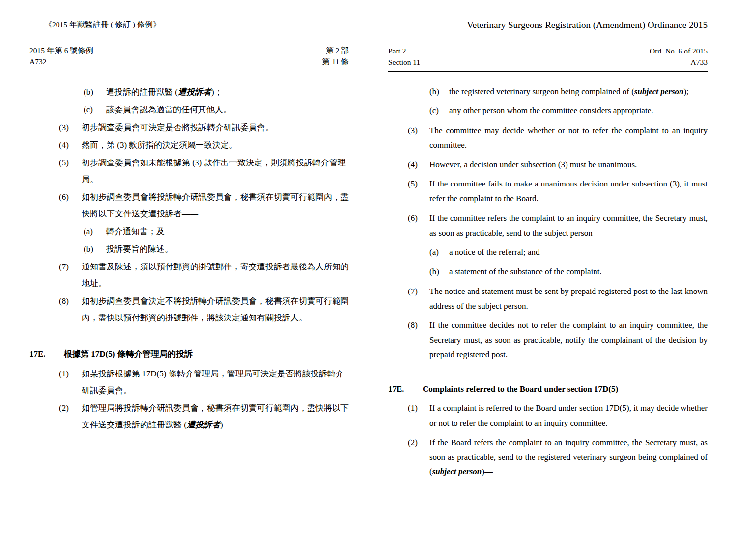《2015 年獸醫註冊 ( 修訂 ) 條例》
2015 年第 6 號條例
A732
第 2 部
第 11 條
(b)
遭投訴的註冊獸醫 (遭投訴者)；
(c)
該委員會認為適當的任何其他人。
(3)
初步調查委員會可決定是否將投訴轉介研訊委員會。
(4)
然而，第 (3) 款所指的決定須屬一致決定。
(5)
初步調查委員會如未能根據第 (3) 款作出一致決定，則須將投訴轉介管理局。
(6)
如初步調查委員會將投訴轉介研訊委員會，秘書須在切實可行範圍內，盡快將以下文件送交遭投訴者——
(a)
轉介通知書；及
(b)
投訴要旨的陳述。
(7)
通知書及陳述，須以預付郵資的掛號郵件，寄交遭投訴者最後為人所知的地址。
(8)
如初步調查委員會決定不將投訴轉介研訊委員會，秘書須在切實可行範圍內，盡快以預付郵資的掛號郵件，將該決定通知有關投訴人。
17E.
根據第 17D(5) 條轉介管理局的投訴
(1)
如某投訴根據第 17D(5) 條轉介管理局，管理局可決定是否將該投訴轉介研訊委員會。
(2)
如管理局將投訴轉介研訊委員會，秘書須在切實可行範圍內，盡快將以下文件送交遭投訴的註冊獸醫 (遭投訴者)——
Veterinary Surgeons Registration (Amendment) Ordinance 2015
Part 2
Section 11
Ord. No. 6 of 2015
A733
(b)
the registered veterinary surgeon being complained of (subject person);
(c)
any other person whom the committee considers appropriate.
(3)
The committee may decide whether or not to refer the complaint to an inquiry committee.
(4)
However, a decision under subsection (3) must be unanimous.
(5)
If the committee fails to make a unanimous decision under subsection (3), it must refer the complaint to the Board.
(6)
If the committee refers the complaint to an inquiry committee, the Secretary must, as soon as practicable, send to the subject person—
(a)
a notice of the referral; and
(b)
a statement of the substance of the complaint.
(7)
The notice and statement must be sent by prepaid registered post to the last known address of the subject person.
(8)
If the committee decides not to refer the complaint to an inquiry committee, the Secretary must, as soon as practicable, notify the complainant of the decision by prepaid registered post.
17E.
Complaints referred to the Board under section 17D(5)
(1)
If a complaint is referred to the Board under section 17D(5), it may decide whether or not to refer the complaint to an inquiry committee.
(2)
If the Board refers the complaint to an inquiry committee, the Secretary must, as soon as practicable, send to the registered veterinary surgeon being complained of (subject person)—